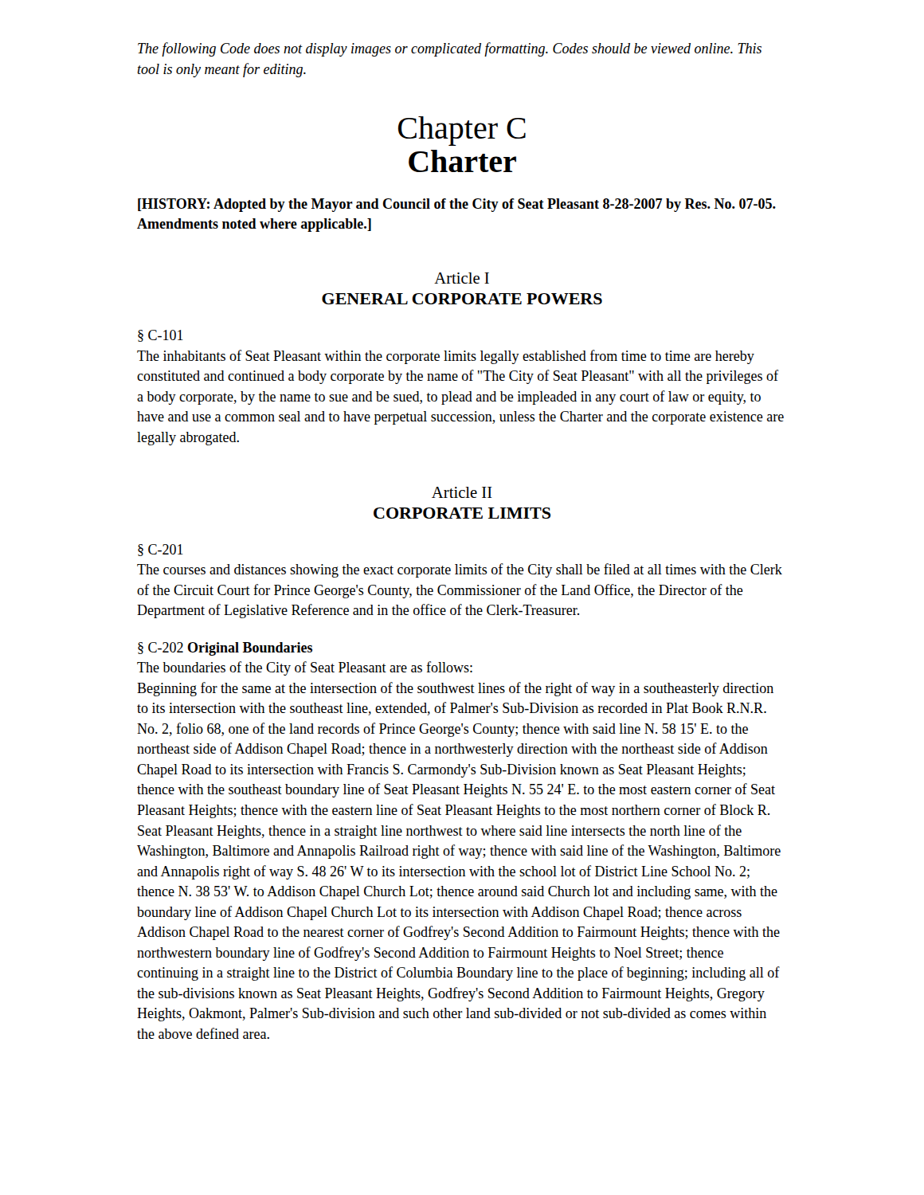The following Code does not display images or complicated formatting. Codes should be viewed online. This tool is only meant for editing.
Chapter CCharter
[HISTORY: Adopted by the Mayor and Council of the City of Seat Pleasant 8-28-2007 by Res. No. 07-05. Amendments noted where applicable.]
Article IGENERAL CORPORATE POWERS
§ C-101
The inhabitants of Seat Pleasant within the corporate limits legally established from time to time are hereby constituted and continued a body corporate by the name of "The City of Seat Pleasant" with all the privileges of a body corporate, by the name to sue and be sued, to plead and be impleaded in any court of law or equity, to have and use a common seal and to have perpetual succession, unless the Charter and the corporate existence are legally abrogated.
Article IICORPORATE LIMITS
§ C-201
The courses and distances showing the exact corporate limits of the City shall be filed at all times with the Clerk of the Circuit Court for Prince George's County, the Commissioner of the Land Office, the Director of the Department of Legislative Reference and in the office of the Clerk-Treasurer.
§ C-202 Original Boundaries
The boundaries of the City of Seat Pleasant are as follows:
Beginning for the same at the intersection of the southwest lines of the right of way in a southeasterly direction to its intersection with the southeast line, extended, of Palmer's Sub-Division as recorded in Plat Book R.N.R. No. 2, folio 68, one of the land records of Prince George's County; thence with said line N. 58 15' E. to the northeast side of Addison Chapel Road; thence in a northwesterly direction with the northeast side of Addison Chapel Road to its intersection with Francis S. Carmondy's Sub-Division known as Seat Pleasant Heights; thence with the southeast boundary line of Seat Pleasant Heights N. 55 24' E. to the most eastern corner of Seat Pleasant Heights; thence with the eastern line of Seat Pleasant Heights to the most northern corner of Block R. Seat Pleasant Heights, thence in a straight line northwest to where said line intersects the north line of the Washington, Baltimore and Annapolis Railroad right of way; thence with said line of the Washington, Baltimore and Annapolis right of way S. 48 26' W to its intersection with the school lot of District Line School No. 2; thence N. 38 53' W. to Addison Chapel Church Lot; thence around said Church lot and including same, with the boundary line of Addison Chapel Church Lot to its intersection with Addison Chapel Road; thence across Addison Chapel Road to the nearest corner of Godfrey's Second Addition to Fairmount Heights; thence with the northwestern boundary line of Godfrey's Second Addition to Fairmount Heights to Noel Street; thence continuing in a straight line to the District of Columbia Boundary line to the place of beginning; including all of the sub-divisions known as Seat Pleasant Heights, Godfrey's Second Addition to Fairmount Heights, Gregory Heights, Oakmont, Palmer's Sub-division and such other land sub-divided or not sub-divided as comes within the above defined area.